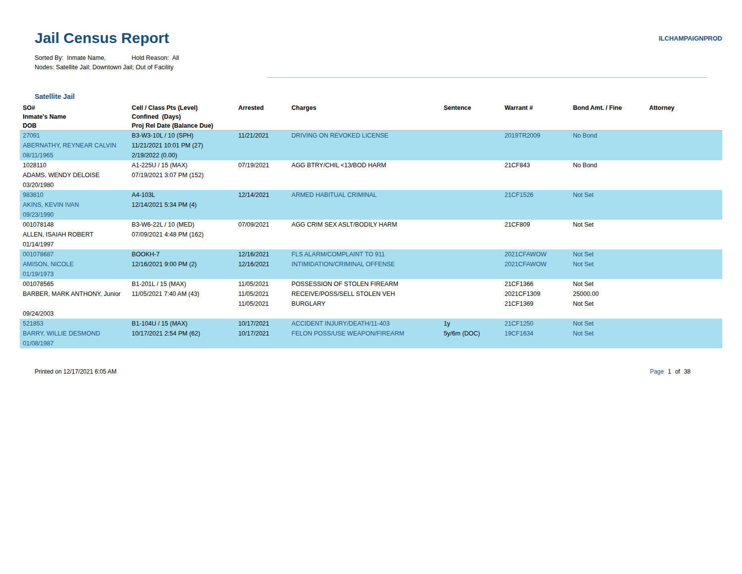ILCHAMPAIGNPROD
Jail Census Report
Sorted By: Inmate Name, Hold Reason: All
Nodes: Satellite Jail; Downtown Jail; Out of Facility
Satellite Jail
| SO# | Cell / Class Pts (Level) | Arrested | Charges | Sentence | Warrant # | Bond Amt. / Fine | Attorney |
| --- | --- | --- | --- | --- | --- | --- | --- |
| Inmate's Name | Confined (Days) | | | | | | |
| DOB | Proj Rel Date (Balance Due) | | | | | | |
| 27091 | B3-W3-10L / 10 (SPH) | 11/21/2021 | DRIVING ON REVOKED LICENSE | | 2019TR2009 | No Bond | |
| ABERNATHY, REYNEAR CALVIN | 11/21/2021 10:01 PM (27) | | | | | | |
| 08/11/1965 | 2/19/2022 (0.00) | | | | | | |
| 1028110 | A1-225U / 15 (MAX) | 07/19/2021 | AGG BTRY/CHIL <13/BOD HARM | | 21CF843 | No Bond | |
| ADAMS, WENDY DELOISE | 07/19/2021 3:07 PM (152) | | | | | | |
| 03/20/1980 | | | | | | | |
| 983810 | A4-103L | 12/14/2021 | ARMED HABITUAL CRIMINAL | | 21CF1526 | Not Set | |
| AKINS, KEVIN IVAN | 12/14/2021 5:34 PM (4) | | | | | | |
| 09/23/1990 | | | | | | | |
| 001078148 | B3-W6-22L / 10 (MED) | 07/09/2021 | AGG CRIM SEX ASLT/BODILY HARM | | 21CF809 | Not Set | |
| ALLEN, ISAIAH ROBERT | 07/09/2021 4:48 PM (162) | | | | | | |
| 01/14/1997 | | | | | | | |
| 001078687 | BOOKH-7 | 12/16/2021 | FLS ALARM/COMPLAINT TO 911 | | 2021CFAWOW | Not Set | |
| AMISON, NICOLE | 12/16/2021 9:00 PM (2) | 12/16/2021 | INTIMIDATION/CRIMINAL OFFENSE | | 2021CFAWOW | Not Set | |
| 01/19/1973 | | | | | | | |
| 001078565 | B1-201L / 15 (MAX) | 11/05/2021 | POSSESSION OF STOLEN FIREARM | | 21CF1366 | Not Set | |
| BARBER, MARK ANTHONY, Junior | 11/05/2021 7:40 AM (43) | 11/05/2021 | RECEIVE/POSS/SELL STOLEN VEH | | 2021CF1309 | 25000.00 | |
| | | 11/05/2021 | BURGLARY | | 21CF1369 | Not Set | |
| 09/24/2003 | | | | | | | |
| 521853 | B1-104U / 15 (MAX) | 10/17/2021 | ACCIDENT INJURY/DEATH/11-403 | 1y | 21CF1250 | Not Set | |
| BARRY, WILLIE DESMOND | 10/17/2021 2:54 PM (62) | 10/17/2021 | FELON POSS/USE WEAPON/FIREARM | 5y/6m (DOC) | 19CF1634 | Not Set | |
| 01/08/1987 | | | | | | | |
Printed on 12/17/2021 6:05 AM
Page 1 of 38